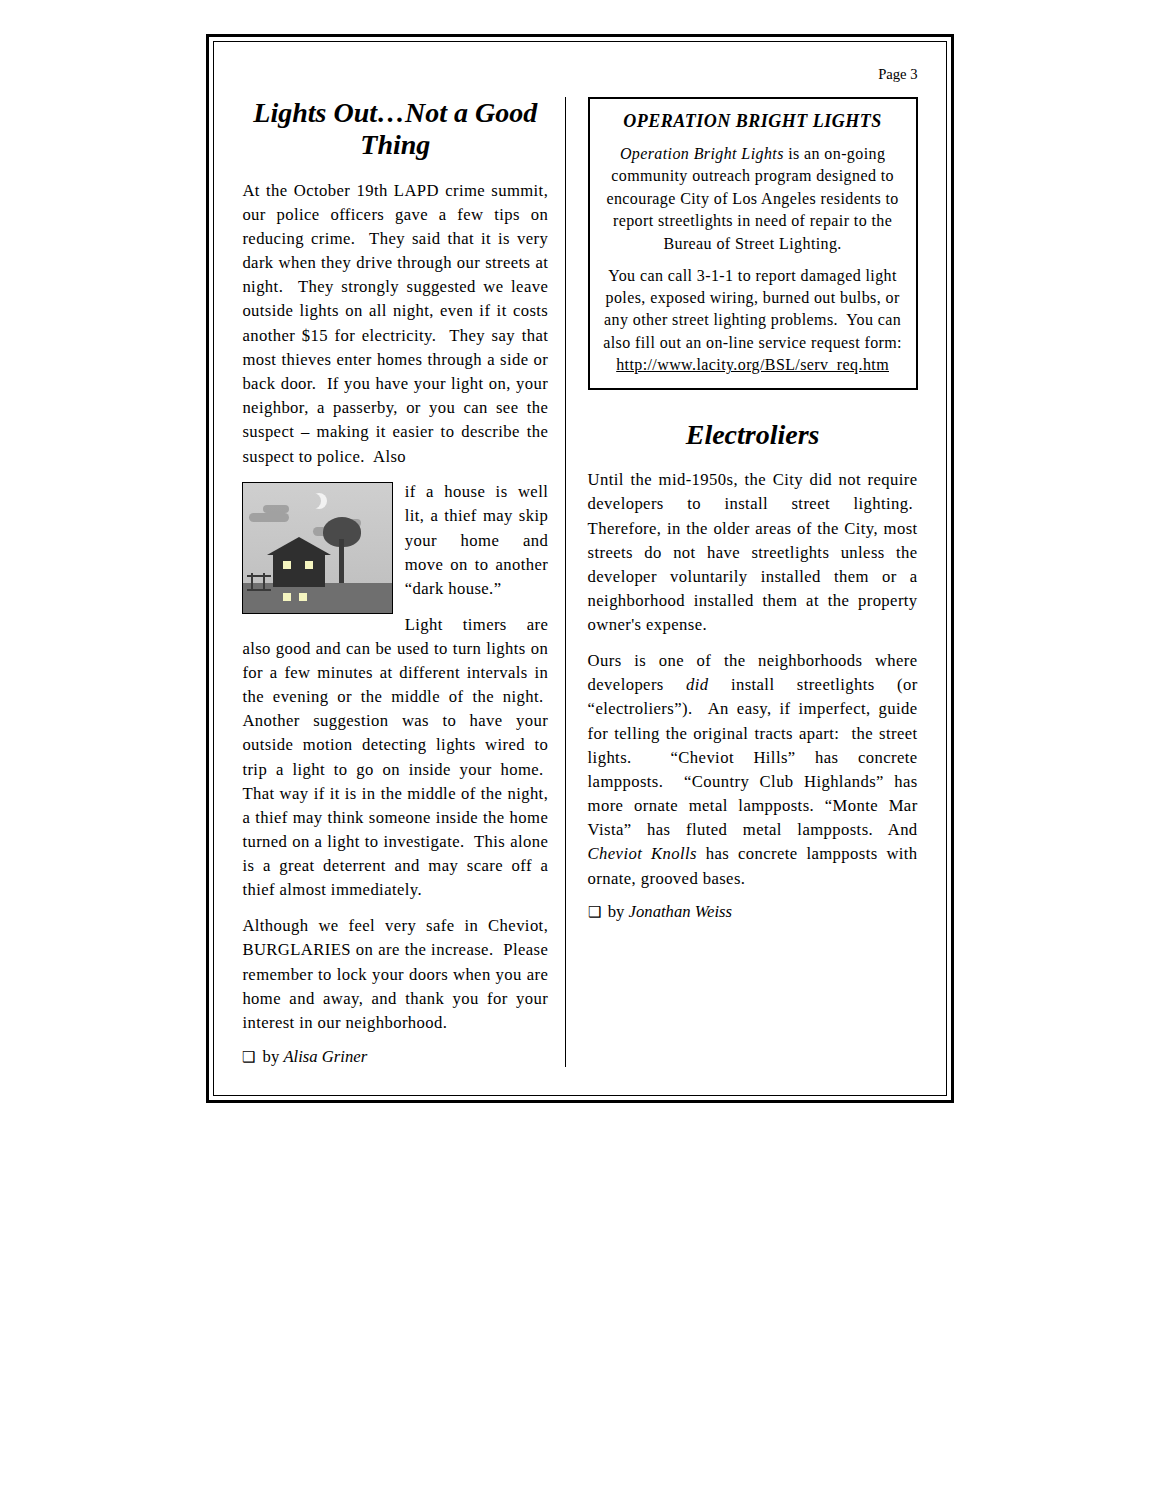Page 3
Lights Out…Not a Good Thing
At the October 19th LAPD crime summit, our police officers gave a few tips on reducing crime. They said that it is very dark when they drive through our streets at night. They strongly suggested we leave outside lights on all night, even if it costs another $15 for electricity. They say that most thieves enter homes through a side or back door. If you have your light on, your neighbor, a passerby, or you can see the suspect – making it easier to describe the suspect to police. Also
if a house is well lit, a thief may skip your home and move on to another “dark house.”
Light timers are also good and can be used to turn lights on for a few minutes at different intervals in the evening or the middle of the night. Another suggestion was to have your outside motion detecting lights wired to trip a light to go on inside your home. That way if it is in the middle of the night, a thief may think someone inside the home turned on a light to investigate. This alone is a great deterrent and may scare off a thief almost immediately.
Although we feel very safe in Cheviot, BURGLARIES on are the increase. Please remember to lock your doors when you are home and away, and thank you for your interest in our neighborhood.
❑ by Alisa Griner
OPERATION BRIGHT LIGHTS
Operation Bright Lights is an on-going community outreach program designed to encourage City of Los Angeles residents to report streetlights in need of repair to the Bureau of Street Lighting.
You can call 3-1-1 to report damaged light poles, exposed wiring, burned out bulbs, or any other street lighting problems. You can also fill out an on-line service request form: http://www.lacity.org/BSL/serv_req.htm
Electroliers
Until the mid-1950s, the City did not require developers to install street lighting. Therefore, in the older areas of the City, most streets do not have streetlights unless the developer voluntarily installed them or a neighborhood installed them at the property owner's expense.
Ours is one of the neighborhoods where developers did install streetlights (or “electroliers”). An easy, if imperfect, guide for telling the original tracts apart: the street lights. “Cheviot Hills” has concrete lampposts. “Country Club Highlands” has more ornate metal lampposts. “Monte Mar Vista” has fluted metal lampposts. And Cheviot Knolls has concrete lampposts with ornate, grooved bases.
❑ by Jonathan Weiss